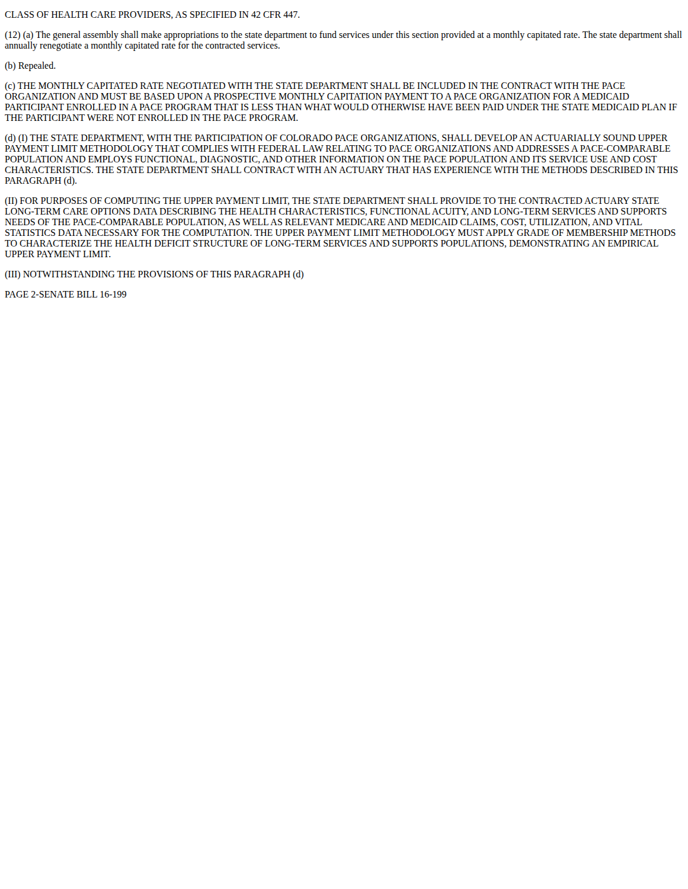CLASS OF HEALTH CARE PROVIDERS, AS SPECIFIED IN 42 CFR 447.
(12) (a) The general assembly shall make appropriations to the state department to fund services under this section provided at a monthly capitated rate. The state department shall annually renegotiate a monthly capitated rate for the contracted services.
(b) Repealed.
(c) THE MONTHLY CAPITATED RATE NEGOTIATED WITH THE STATE DEPARTMENT SHALL BE INCLUDED IN THE CONTRACT WITH THE PACE ORGANIZATION AND MUST BE BASED UPON A PROSPECTIVE MONTHLY CAPITATION PAYMENT TO A PACE ORGANIZATION FOR A MEDICAID PARTICIPANT ENROLLED IN A PACE PROGRAM THAT IS LESS THAN WHAT WOULD OTHERWISE HAVE BEEN PAID UNDER THE STATE MEDICAID PLAN IF THE PARTICIPANT WERE NOT ENROLLED IN THE PACE PROGRAM.
(d) (I) THE STATE DEPARTMENT, WITH THE PARTICIPATION OF COLORADO PACE ORGANIZATIONS, SHALL DEVELOP AN ACTUARIALLY SOUND UPPER PAYMENT LIMIT METHODOLOGY THAT COMPLIES WITH FEDERAL LAW RELATING TO PACE ORGANIZATIONS AND ADDRESSES A PACE-COMPARABLE POPULATION AND EMPLOYS FUNCTIONAL, DIAGNOSTIC, AND OTHER INFORMATION ON THE PACE POPULATION AND ITS SERVICE USE AND COST CHARACTERISTICS. THE STATE DEPARTMENT SHALL CONTRACT WITH AN ACTUARY THAT HAS EXPERIENCE WITH THE METHODS DESCRIBED IN THIS PARAGRAPH (d).
(II) FOR PURPOSES OF COMPUTING THE UPPER PAYMENT LIMIT, THE STATE DEPARTMENT SHALL PROVIDE TO THE CONTRACTED ACTUARY STATE LONG-TERM CARE OPTIONS DATA DESCRIBING THE HEALTH CHARACTERISTICS, FUNCTIONAL ACUITY, AND LONG-TERM SERVICES AND SUPPORTS NEEDS OF THE PACE-COMPARABLE POPULATION, AS WELL AS RELEVANT MEDICARE AND MEDICAID CLAIMS, COST, UTILIZATION, AND VITAL STATISTICS DATA NECESSARY FOR THE COMPUTATION. THE UPPER PAYMENT LIMIT METHODOLOGY MUST APPLY GRADE OF MEMBERSHIP METHODS TO CHARACTERIZE THE HEALTH DEFICIT STRUCTURE OF LONG-TERM SERVICES AND SUPPORTS POPULATIONS, DEMONSTRATING AN EMPIRICAL UPPER PAYMENT LIMIT.
(III) NOTWITHSTANDING THE PROVISIONS OF THIS PARAGRAPH (d)
PAGE 2-SENATE BILL 16-199